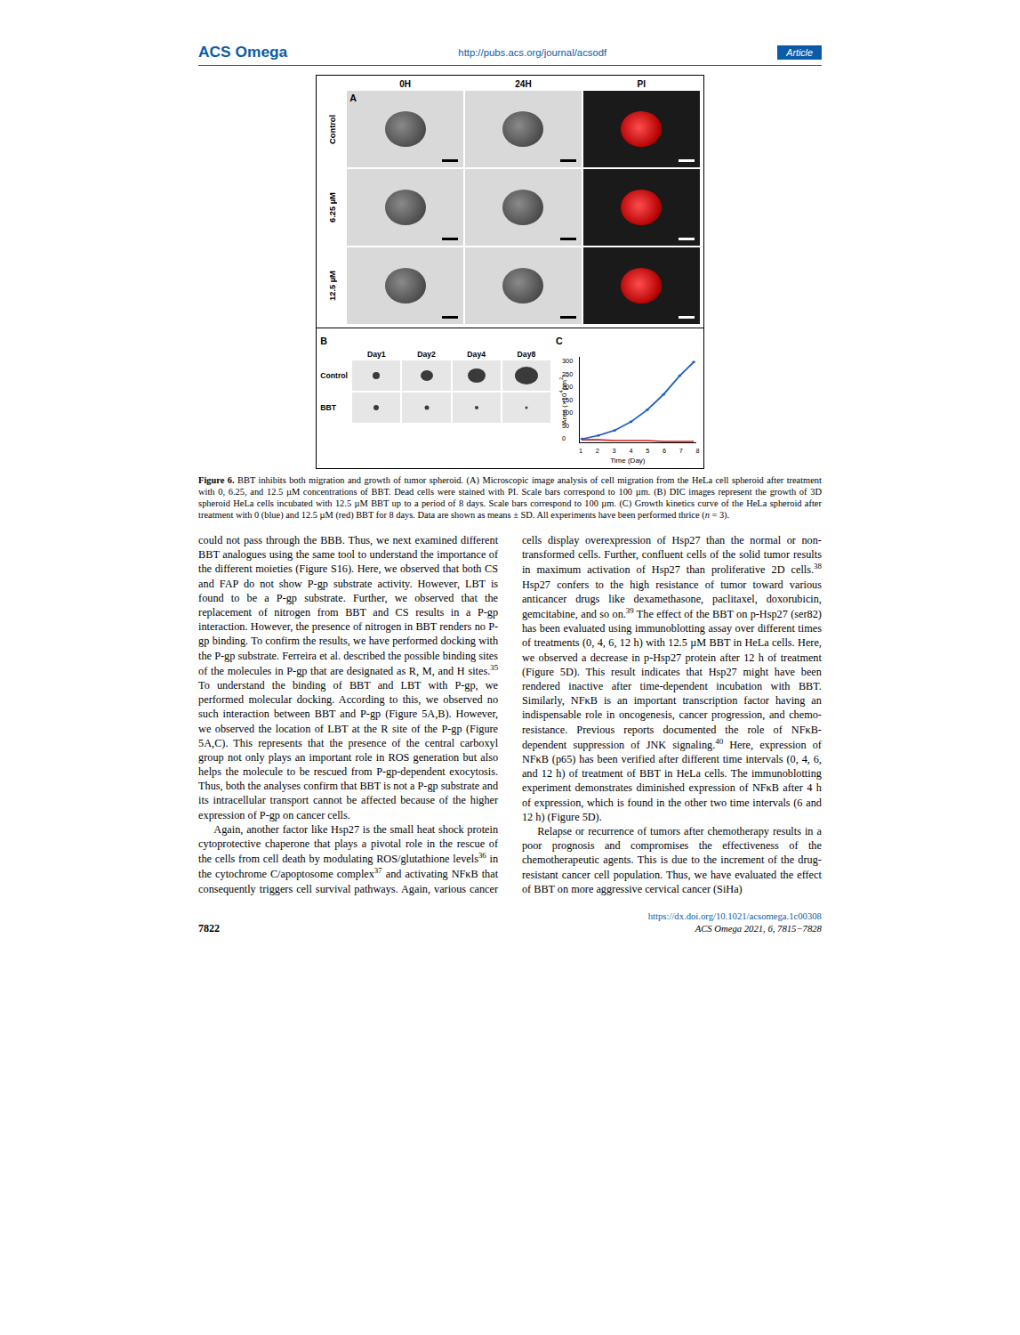ACS Omega
http://pubs.acs.org/journal/acsodf
Article
0H
24H
PI
Control
A
6.25 µM
12.5 µM
B
Day1
Day2
Day4
Day8
Control
BBT
C
Area (×104µm2)
300250200150100500
12345678
Time (Day)
Figure 6. BBT inhibits both migration and growth of tumor spheroid. (A) Microscopic image analysis of cell migration from the HeLa cell spheroid after treatment with 0, 6.25, and 12.5 µM concentrations of BBT. Dead cells were stained with PI. Scale bars correspond to 100 µm. (B) DIC images represent the growth of 3D spheroid HeLa cells incubated with 12.5 µM BBT up to a period of 8 days. Scale bars correspond to 100 µm. (C) Growth kinetics curve of the HeLa spheroid after treatment with 0 (blue) and 12.5 µM (red) BBT for 8 days. Data are shown as means ± SD. All experiments have been performed thrice (n = 3).
could not pass through the BBB. Thus, we next examined different BBT analogues using the same tool to understand the importance of the different moieties (Figure S16). Here, we observed that both CS and FAP do not show P-gp substrate activity. However, LBT is found to be a P-gp substrate. Further, we observed that the replacement of nitrogen from BBT and CS results in a P-gp interaction. However, the presence of nitrogen in BBT renders no P-gp binding. To confirm the results, we have performed docking with the P-gp substrate. Ferreira et al. described the possible binding sites of the molecules in P-gp that are designated as R, M, and H sites.35 To understand the binding of BBT and LBT with P-gp, we performed molecular docking. According to this, we observed no such interaction between BBT and P-gp (Figure 5A,B). However, we observed the location of LBT at the R site of the P-gp (Figure 5A,C). This represents that the presence of the central carboxyl group not only plays an important role in ROS generation but also helps the molecule to be rescued from P-gp-dependent exocytosis. Thus, both the analyses confirm that BBT is not a P-gp substrate and its intracellular transport cannot be affected because of the higher expression of P-gp on cancer cells.
Again, another factor like Hsp27 is the small heat shock protein cytoprotective chaperone that plays a pivotal role in the rescue of the cells from cell death by modulating ROS/glutathione levels36 in the cytochrome C/apoptosome complex37 and activating NFκB that consequently triggers cell survival pathways. Again, various cancer cells display overexpression of Hsp27 than the normal or non-transformed cells. Further, confluent cells of the solid tumor results in maximum activation of Hsp27 than proliferative 2D cells.38 Hsp27 confers to the high resistance of tumor toward various anticancer drugs like dexamethasone, paclitaxel, doxorubicin, gemcitabine, and so on.39 The effect of the BBT on p-Hsp27 (ser82) has been evaluated using immunoblotting assay over different times of treatments (0, 4, 6, 12 h) with 12.5 µM BBT in HeLa cells. Here, we observed a decrease in p-Hsp27 protein after 12 h of treatment (Figure 5D). This result indicates that Hsp27 might have been rendered inactive after time-dependent incubation with BBT. Similarly, NFκB is an important transcription factor having an indispensable role in oncogenesis, cancer progression, and chemo-resistance. Previous reports documented the role of NFκB-dependent suppression of JNK signaling.40 Here, expression of NFκB (p65) has been verified after different time intervals (0, 4, 6, and 12 h) of treatment of BBT in HeLa cells. The immunoblotting experiment demonstrates diminished expression of NFκB after 4 h of expression, which is found in the other two time intervals (6 and 12 h) (Figure 5D).
Relapse or recurrence of tumors after chemotherapy results in a poor prognosis and compromises the effectiveness of the chemotherapeutic agents. This is due to the increment of the drug-resistant cancer cell population. Thus, we have evaluated the effect of BBT on more aggressive cervical cancer (SiHa)
7822
https://dx.doi.org/10.1021/acsomega.1c00308
ACS Omega 2021, 6, 7815−7828